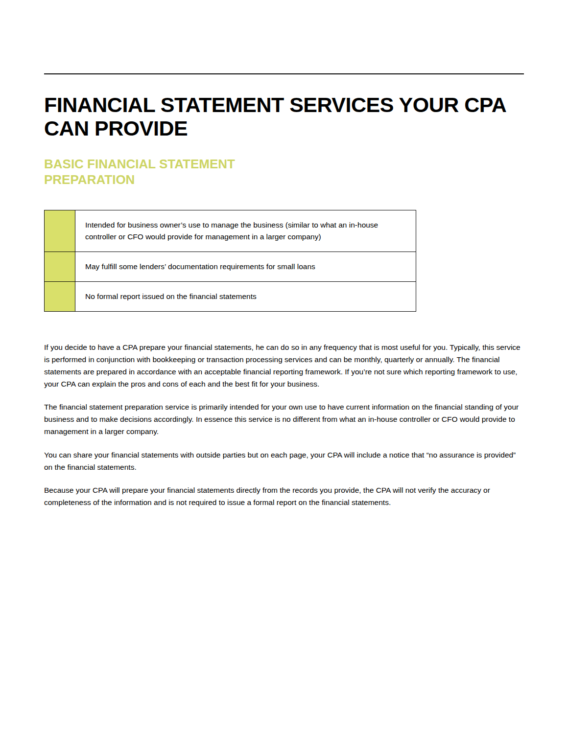FINANCIAL STATEMENT SERVICES YOUR CPA CAN PROVIDE
BASIC FINANCIAL STATEMENT PREPARATION
| | Intended for business owner’s use to manage the business (similar to what an in-house controller or CFO would provide for management in a larger company) |
| | May fulfill some lenders’ documentation requirements for small loans |
| | No formal report issued on the financial statements |
If you decide to have a CPA prepare your financial statements, he can do so in any frequency that is most useful for you. Typically, this service is performed in conjunction with bookkeeping or transaction processing services and can be monthly, quarterly or annually. The financial statements are prepared in accordance with an acceptable financial reporting framework. If you’re not sure which reporting framework to use, your CPA can explain the pros and cons of each and the best fit for your business.
The financial statement preparation service is primarily intended for your own use to have current information on the financial standing of your business and to make decisions accordingly. In essence this service is no different from what an in-house controller or CFO would provide to management in a larger company.
You can share your financial statements with outside parties but on each page, your CPA will include a notice that “no assurance is provided” on the financial statements.
Because your CPA will prepare your financial statements directly from the records you provide, the CPA will not verify the accuracy or completeness of the information and is not required to issue a formal report on the financial statements.